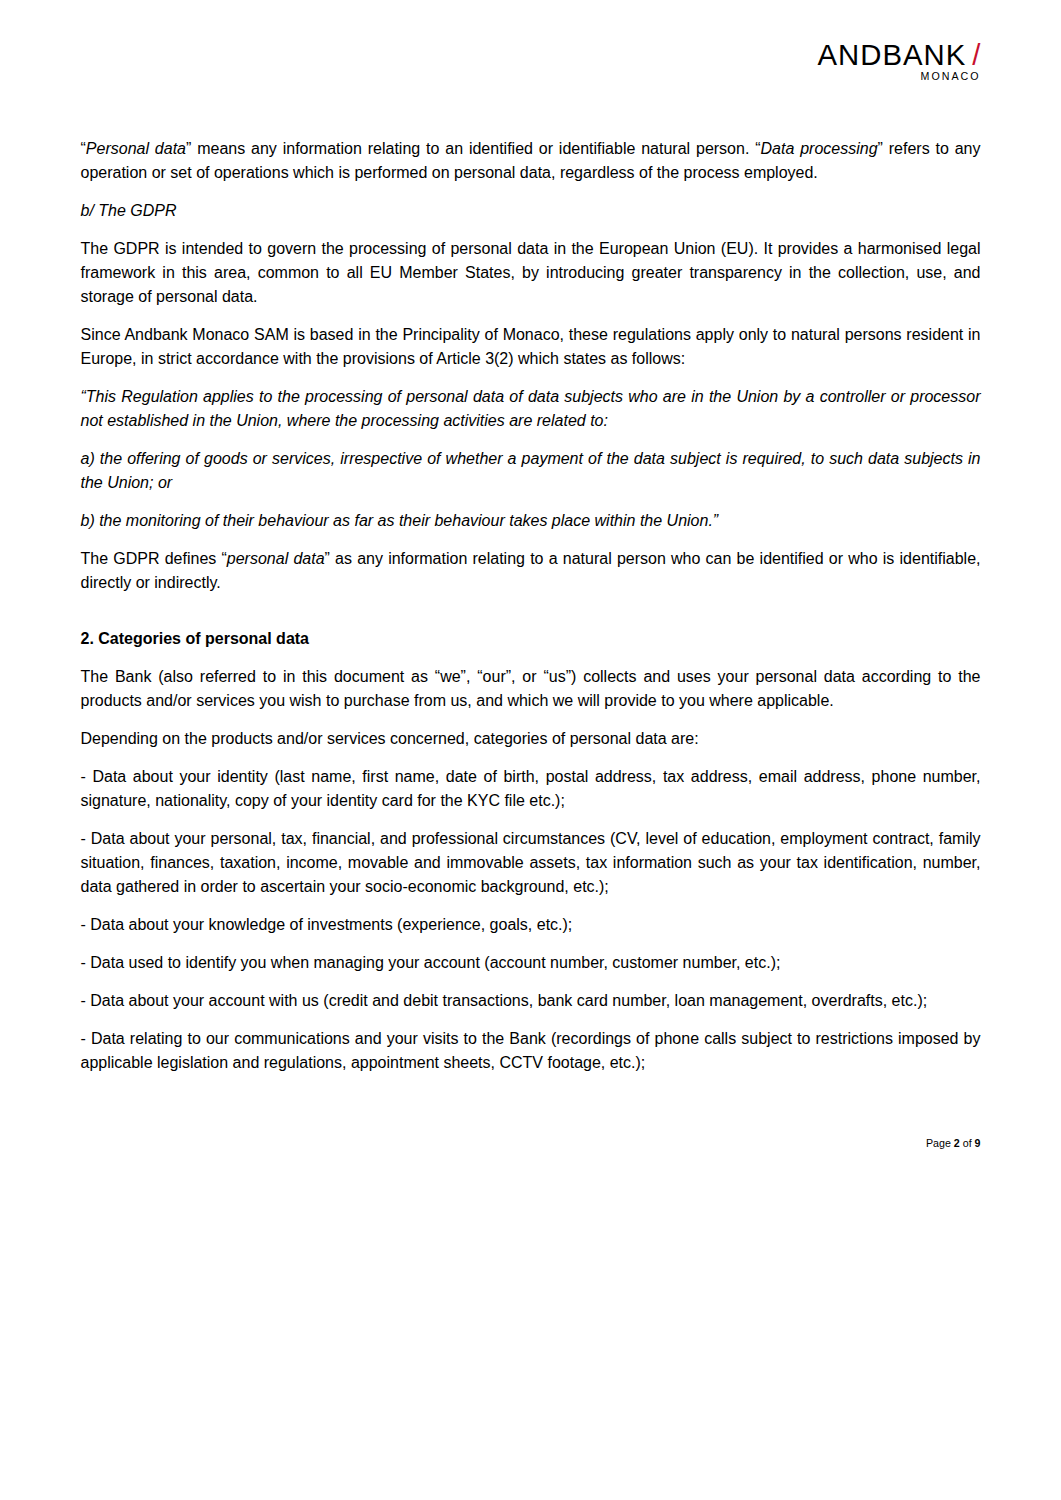ANDBANK/
MONACO
“Personal data” means any information relating to an identified or identifiable natural person. “Data processing” refers to any operation or set of operations which is performed on personal data, regardless of the process employed.
b/ The GDPR
The GDPR is intended to govern the processing of personal data in the European Union (EU). It provides a harmonised legal framework in this area, common to all EU Member States, by introducing greater transparency in the collection, use, and storage of personal data.
Since Andbank Monaco SAM is based in the Principality of Monaco, these regulations apply only to natural persons resident in Europe, in strict accordance with the provisions of Article 3(2) which states as follows:
“This Regulation applies to the processing of personal data of data subjects who are in the Union by a controller or processor not established in the Union, where the processing activities are related to:
a) the offering of goods or services, irrespective of whether a payment of the data subject is required, to such data subjects in the Union; or
b) the monitoring of their behaviour as far as their behaviour takes place within the Union.”
The GDPR defines “personal data” as any information relating to a natural person who can be identified or who is identifiable, directly or indirectly.
2. Categories of personal data
The Bank (also referred to in this document as “we”, “our”, or “us”) collects and uses your personal data according to the products and/or services you wish to purchase from us, and which we will provide to you where applicable.
Depending on the products and/or services concerned, categories of personal data are:
- Data about your identity (last name, first name, date of birth, postal address, tax address, email address, phone number, signature, nationality, copy of your identity card for the KYC file etc.);
- Data about your personal, tax, financial, and professional circumstances (CV, level of education, employment contract, family situation, finances, taxation, income, movable and immovable assets, tax information such as your tax identification, number, data gathered in order to ascertain your socio-economic background, etc.);
- Data about your knowledge of investments (experience, goals, etc.);
- Data used to identify you when managing your account (account number, customer number, etc.);
- Data about your account with us (credit and debit transactions, bank card number, loan management, overdrafts, etc.);
- Data relating to our communications and your visits to the Bank (recordings of phone calls subject to restrictions imposed by applicable legislation and regulations, appointment sheets, CCTV footage, etc.);
Page 2 of 9